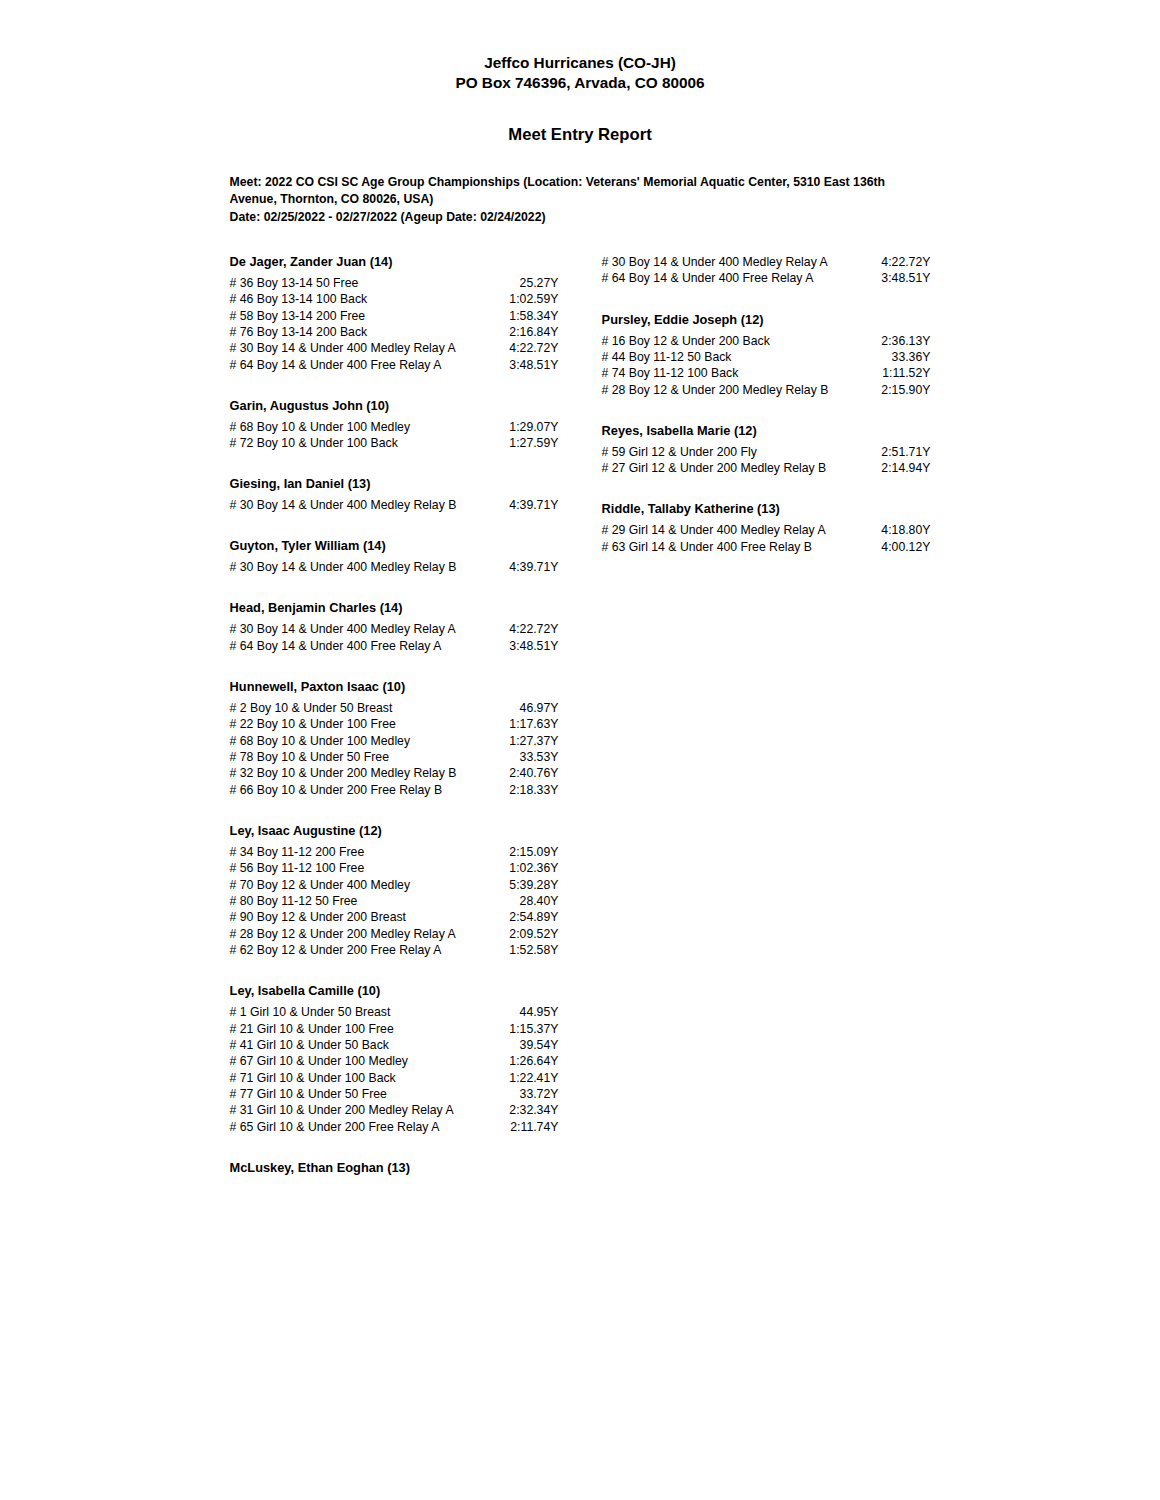Jeffco Hurricanes (CO-JH)
PO Box 746396, Arvada, CO 80006
Meet Entry Report
Meet: 2022 CO CSI SC Age Group Championships (Location: Veterans' Memorial Aquatic Center, 5310 East 136th Avenue, Thornton, CO 80026, USA)
Date: 02/25/2022 - 02/27/2022 (Ageup Date: 02/24/2022)
De Jager, Zander Juan (14)
| # 36 Boy 13-14 50 Free | 25.27Y |
| # 46 Boy 13-14 100 Back | 1:02.59Y |
| # 58 Boy 13-14 200 Free | 1:58.34Y |
| # 76 Boy 13-14 200 Back | 2:16.84Y |
| # 30 Boy 14 & Under 400 Medley Relay A | 4:22.72Y |
| # 64 Boy 14 & Under 400 Free Relay A | 3:48.51Y |
Garin, Augustus John (10)
| # 68 Boy 10 & Under 100 Medley | 1:29.07Y |
| # 72 Boy 10 & Under 100 Back | 1:27.59Y |
Giesing, Ian Daniel (13)
| # 30 Boy 14 & Under 400 Medley Relay B | 4:39.71Y |
Guyton, Tyler William (14)
| # 30 Boy 14 & Under 400 Medley Relay B | 4:39.71Y |
Head, Benjamin Charles (14)
| # 30 Boy 14 & Under 400 Medley Relay A | 4:22.72Y |
| # 64 Boy 14 & Under 400 Free Relay A | 3:48.51Y |
Hunnewell, Paxton Isaac (10)
| # 2 Boy 10 & Under 50 Breast | 46.97Y |
| # 22 Boy 10 & Under 100 Free | 1:17.63Y |
| # 68 Boy 10 & Under 100 Medley | 1:27.37Y |
| # 78 Boy 10 & Under 50 Free | 33.53Y |
| # 32 Boy 10 & Under 200 Medley Relay B | 2:40.76Y |
| # 66 Boy 10 & Under 200 Free Relay B | 2:18.33Y |
Ley, Isaac Augustine (12)
| # 34 Boy 11-12 200 Free | 2:15.09Y |
| # 56 Boy 11-12 100 Free | 1:02.36Y |
| # 70 Boy 12 & Under 400 Medley | 5:39.28Y |
| # 80 Boy 11-12 50 Free | 28.40Y |
| # 90 Boy 12 & Under 200 Breast | 2:54.89Y |
| # 28 Boy 12 & Under 200 Medley Relay A | 2:09.52Y |
| # 62 Boy 12 & Under 200 Free Relay A | 1:52.58Y |
Ley, Isabella Camille (10)
| # 1 Girl 10 & Under 50 Breast | 44.95Y |
| # 21 Girl 10 & Under 100 Free | 1:15.37Y |
| # 41 Girl 10 & Under 50 Back | 39.54Y |
| # 67 Girl 10 & Under 100 Medley | 1:26.64Y |
| # 71 Girl 10 & Under 100 Back | 1:22.41Y |
| # 77 Girl 10 & Under 50 Free | 33.72Y |
| # 31 Girl 10 & Under 200 Medley Relay A | 2:32.34Y |
| # 65 Girl 10 & Under 200 Free Relay A | 2:11.74Y |
McLuskey, Ethan Eoghan (13)
| # 30 Boy 14 & Under 400 Medley Relay A | 4:22.72Y |
| # 64 Boy 14 & Under 400 Free Relay A | 3:48.51Y |
Pursley, Eddie Joseph (12)
| # 16 Boy 12 & Under 200 Back | 2:36.13Y |
| # 44 Boy 11-12 50 Back | 33.36Y |
| # 74 Boy 11-12 100 Back | 1:11.52Y |
| # 28 Boy 12 & Under 200 Medley Relay B | 2:15.90Y |
Reyes, Isabella Marie (12)
| # 59 Girl 12 & Under 200 Fly | 2:51.71Y |
| # 27 Girl 12 & Under 200 Medley Relay B | 2:14.94Y |
Riddle, Tallaby Katherine (13)
| # 29 Girl 14 & Under 400 Medley Relay A | 4:18.80Y |
| # 63 Girl 14 & Under 400 Free Relay B | 4:00.12Y |